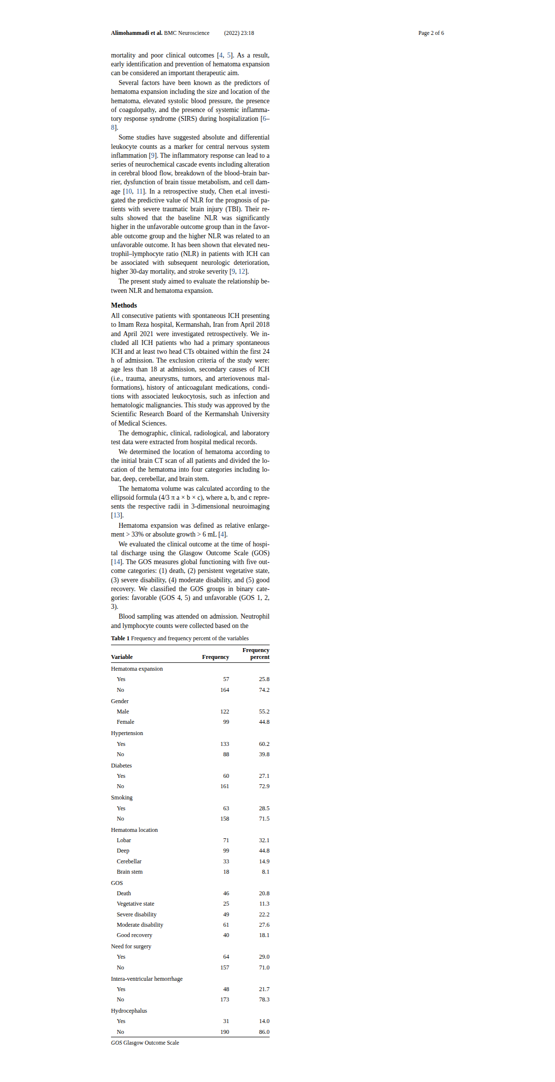Alimohammadi et al. BMC Neuroscience (2022) 23:18
Page 2 of 6
mortality and poor clinical outcomes [4, 5]. As a result, early identification and prevention of hematoma expansion can be considered an important therapeutic aim.
Several factors have been known as the predictors of hematoma expansion including the size and location of the hematoma, elevated systolic blood pressure, the presence of coagulopathy, and the presence of systemic inflammatory response syndrome (SIRS) during hospitalization [6–8].
Some studies have suggested absolute and differential leukocyte counts as a marker for central nervous system inflammation [9]. The inflammatory response can lead to a series of neurochemical cascade events including alteration in cerebral blood flow, breakdown of the blood–brain barrier, dysfunction of brain tissue metabolism, and cell damage [10, 11]. In a retrospective study, Chen et.al investigated the predictive value of NLR for the prognosis of patients with severe traumatic brain injury (TBI). Their results showed that the baseline NLR was significantly higher in the unfavorable outcome group than in the favorable outcome group and the higher NLR was related to an unfavorable outcome. It has been shown that elevated neutrophil–lymphocyte ratio (NLR) in patients with ICH can be associated with subsequent neurologic deterioration, higher 30-day mortality, and stroke severity [9, 12].
The present study aimed to evaluate the relationship between NLR and hematoma expansion.
Methods
All consecutive patients with spontaneous ICH presenting to Imam Reza hospital, Kermanshah, Iran from April 2018 and April 2021 were investigated retrospectively. We included all ICH patients who had a primary spontaneous ICH and at least two head CTs obtained within the first 24 h of admission. The exclusion criteria of the study were: age less than 18 at admission, secondary causes of ICH (i.e., trauma, aneurysms, tumors, and arteriovenous malformations), history of anticoagulant medications, conditions with associated leukocytosis, such as infection and hematologic malignancies. This study was approved by the Scientific Research Board of the Kermanshah University of Medical Sciences.
The demographic, clinical, radiological, and laboratory test data were extracted from hospital medical records.
We determined the location of hematoma according to the initial brain CT scan of all patients and divided the location of the hematoma into four categories including lobar, deep, cerebellar, and brain stem.
The hematoma volume was calculated according to the ellipsoid formula (4/3 π a × b × c), where a, b, and c represents the respective radii in 3-dimensional neuroimaging [13].
Hematoma expansion was defined as relative enlargement > 33% or absolute growth > 6 mL [4].
We evaluated the clinical outcome at the time of hospital discharge using the Glasgow Outcome Scale (GOS) [14]. The GOS measures global functioning with five outcome categories: (1) death, (2) persistent vegetative state, (3) severe disability, (4) moderate disability, and (5) good recovery. We classified the GOS groups in binary categories: favorable (GOS 4, 5) and unfavorable (GOS 1, 2, 3).
Blood sampling was attended on admission. Neutrophil and lymphocyte counts were collected based on the
Table 1 Frequency and frequency percent of the variables
| Variable | Frequency | Frequency percent |
| --- | --- | --- |
| Hematoma expansion |
| Yes | 57 | 25.8 |
| No | 164 | 74.2 |
| Gender |
| Male | 122 | 55.2 |
| Female | 99 | 44.8 |
| Hypertension |
| Yes | 133 | 60.2 |
| No | 88 | 39.8 |
| Diabetes |
| Yes | 60 | 27.1 |
| No | 161 | 72.9 |
| Smoking |
| Yes | 63 | 28.5 |
| No | 158 | 71.5 |
| Hematoma location |
| Lobar | 71 | 32.1 |
| Deep | 99 | 44.8 |
| Cerebellar | 33 | 14.9 |
| Brain stem | 18 | 8.1 |
| GOS |
| Death | 46 | 20.8 |
| Vegetative state | 25 | 11.3 |
| Severe disability | 49 | 22.2 |
| Moderate disability | 61 | 27.6 |
| Good recovery | 40 | 18.1 |
| Need for surgery |
| Yes | 64 | 29.0 |
| No | 157 | 71.0 |
| Intera-ventricular hemorrhage |
| Yes | 48 | 21.7 |
| No | 173 | 78.3 |
| Hydrocephalus |
| Yes | 31 | 14.0 |
| No | 190 | 86.0 |
GOS Glasgow Outcome Scale